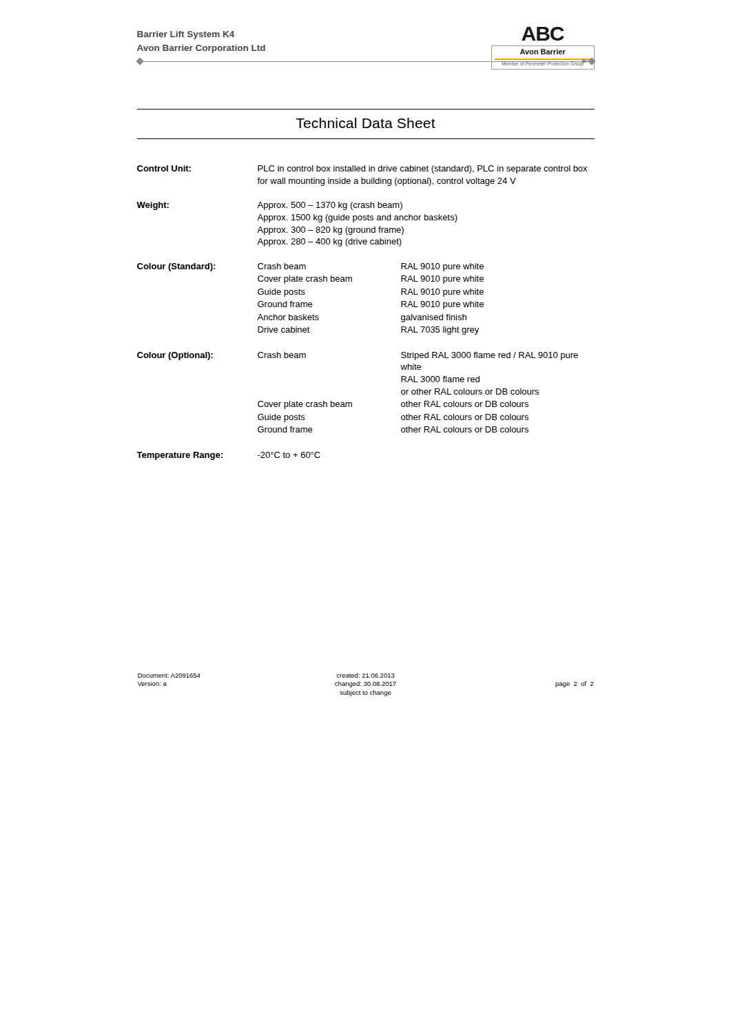Barrier Lift System K4
Avon Barrier Corporation Ltd
ABC
Avon Barrier
Member of Perimeter Protection Group
Technical Data Sheet
| Control Unit: | PLC in control box installed in drive cabinet (standard), PLC in separate control box for wall mounting inside a building (optional), control voltage 24 V |
| Weight: | Approx. 500 – 1370 kg (crash beam) Approx. 1500 kg (guide posts and anchor baskets) Approx. 300 – 820 kg (ground frame) Approx. 280 – 400 kg (drive cabinet) |
| Colour (Standard): | / Crash beam / RAL 9010 pure white / / Cover plate crash beam / RAL 9010 pure white / / Guide posts / RAL 9010 pure white / / Ground frame / RAL 9010 pure white / / Anchor baskets / galvanised finish / / Drive cabinet / RAL 7035 light grey / |
| Colour (Optional): | / Crash beam / Striped RAL 3000 flame red / RAL 9010 pure white RAL 3000 flame red or other RAL colours or DB colours / / Cover plate crash beam / other RAL colours or DB colours / / Guide posts / other RAL colours or DB colours / / Ground frame / other RAL colours or DB colours / |
| Temperature Range: | -20°C to + 60°C |
| Document: A2091654 Version: a | created: 21.06.2013 changed: 30.08.2017 subject to change | page 2 of 2 |